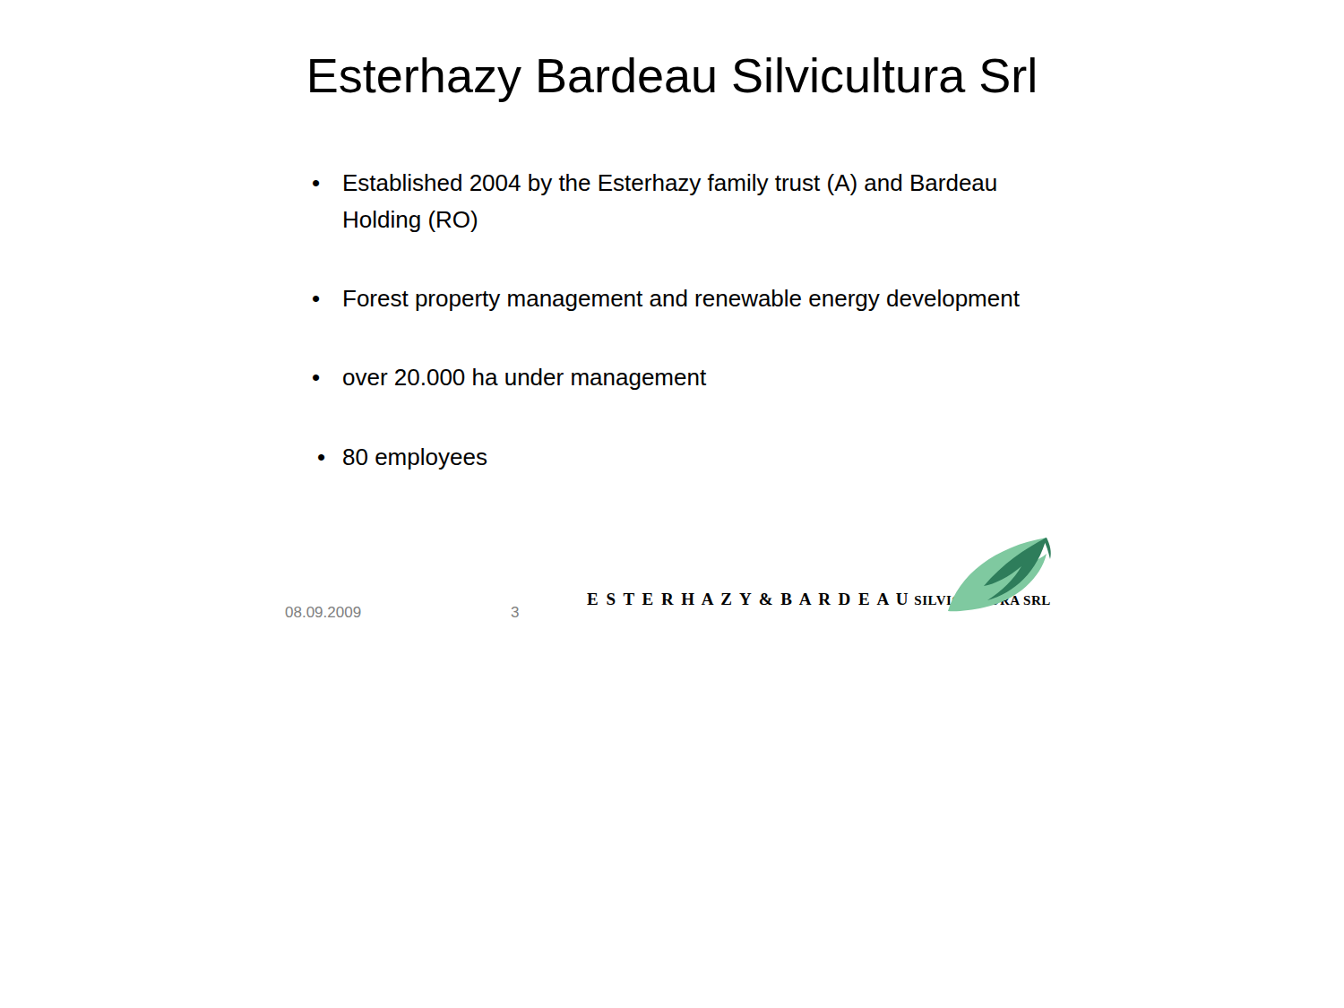Esterhazy Bardeau Silvicultura Srl
Established 2004 by the Esterhazy family trust (A) and Bardeau Holding (RO)
Forest property management and renewable energy development
over 20.000 ha under management
80 employees
08.09.2009
3
E S T E R H A Z Y & B A R D E A U SILVICULTURA SRL